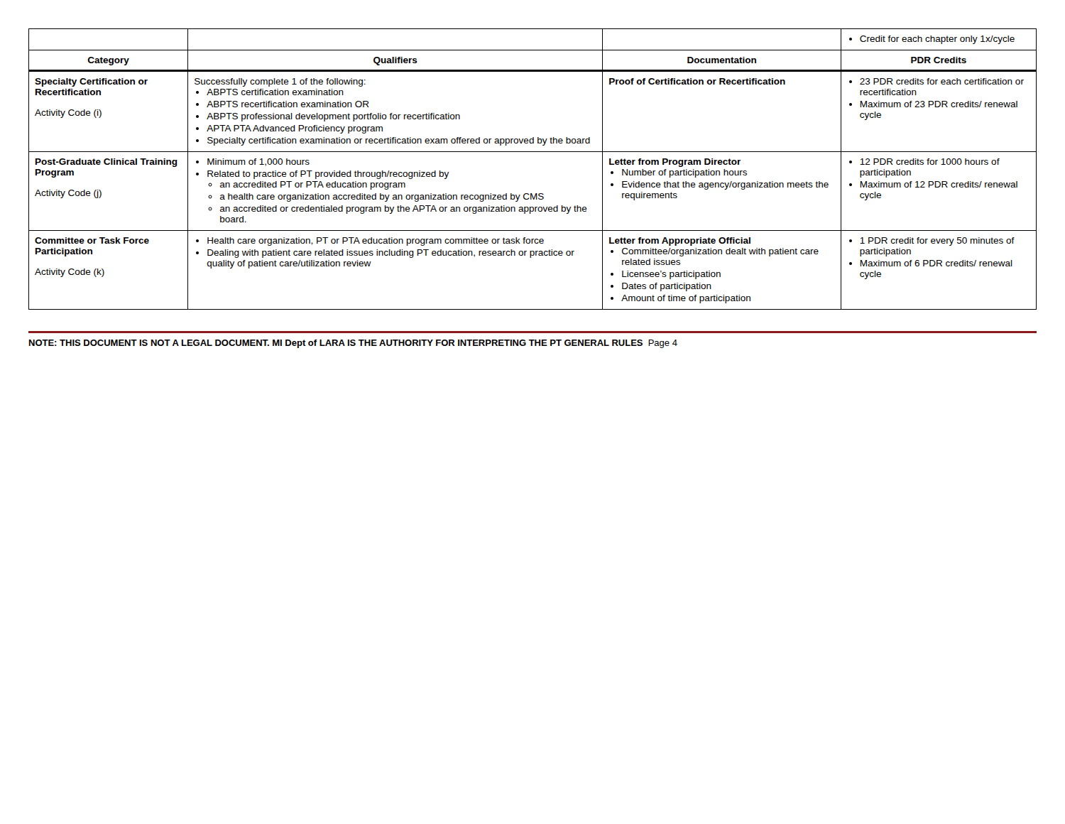| | | | Credit for each chapter only 1x/cycle |
| Category | Qualifiers | Documentation | PDR Credits |
| Specialty Certification or Recertification Activity Code (i) | Successfully complete 1 of the following: ABPTS certification examination ABPTS recertification examination OR ABPTS professional development portfolio for recertification APTA PTA Advanced Proficiency program Specialty certification examination or recertification exam offered or approved by the board | Proof of Certification or Recertification | 23 PDR credits for each certification or recertification Maximum of 23 PDR credits/ renewal cycle |
| Post-Graduate Clinical Training Program Activity Code (j) | Minimum of 1,000 hours Related to practice of PT provided through/recognized by an accredited PT or PTA education program a health care organization accredited by an organization recognized by CMS an accredited or credentialed program by the APTA or an organization approved by the board. | Letter from Program Director Number of participation hours Evidence that the agency/organization meets the requirements | 12 PDR credits for 1000 hours of participation Maximum of 12 PDR credits/ renewal cycle |
| Committee or Task Force Participation Activity Code (k) | Health care organization, PT or PTA education program committee or task force Dealing with patient care related issues including PT education, research or practice or quality of patient care/utilization review | Letter from Appropriate Official Committee/organization dealt with patient care related issues Licensee’s participation Dates of participation Amount of time of participation | 1 PDR credit for every 50 minutes of participation Maximum of 6 PDR credits/ renewal cycle |
NOTE: THIS DOCUMENT IS NOT A LEGAL DOCUMENT. MI Dept of LARA IS THE AUTHORITY FOR INTERPRETING THE PT GENERAL RULES Page 4